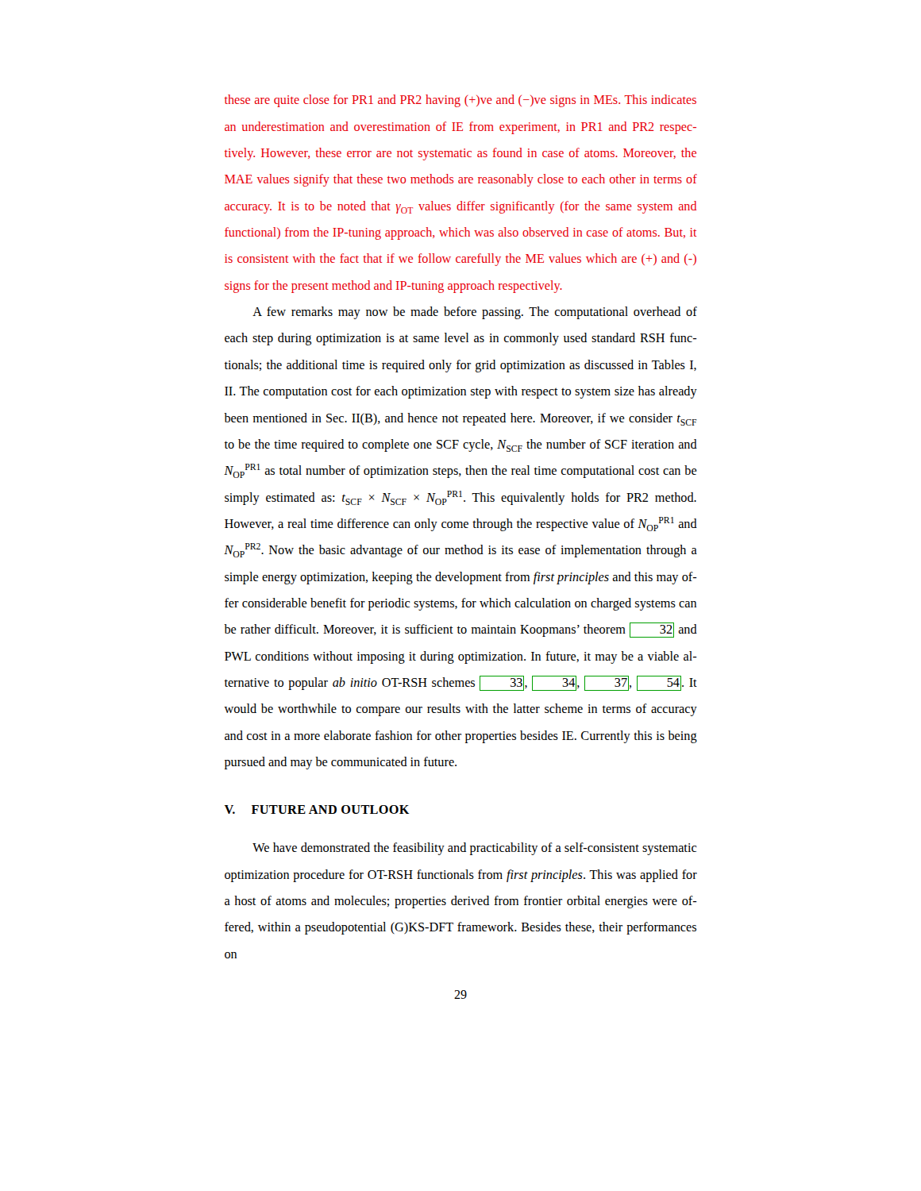these are quite close for PR1 and PR2 having (+)ve and (−)ve signs in MEs. This indicates an underestimation and overestimation of IE from experiment, in PR1 and PR2 respectively. However, these error are not systematic as found in case of atoms. Moreover, the MAE values signify that these two methods are reasonably close to each other in terms of accuracy. It is to be noted that γOT values differ significantly (for the same system and functional) from the IP-tuning approach, which was also observed in case of atoms. But, it is consistent with the fact that if we follow carefully the ME values which are (+) and (-) signs for the present method and IP-tuning approach respectively.
A few remarks may now be made before passing. The computational overhead of each step during optimization is at same level as in commonly used standard RSH functionals; the additional time is required only for grid optimization as discussed in Tables I, II. The computation cost for each optimization step with respect to system size has already been mentioned in Sec. II(B), and hence not repeated here. Moreover, if we consider tSCF to be the time required to complete one SCF cycle, NSCF the number of SCF iteration and NOPPR1 as total number of optimization steps, then the real time computational cost can be simply estimated as: tSCF × NSCF × NOPPR1. This equivalently holds for PR2 method. However, a real time difference can only come through the respective value of NOPPR1 and NOPPR2. Now the basic advantage of our method is its ease of implementation through a simple energy optimization, keeping the development from first principles and this may offer considerable benefit for periodic systems, for which calculation on charged systems can be rather difficult. Moreover, it is sufficient to maintain Koopmans’ theorem 32 and PWL conditions without imposing it during optimization. In future, it may be a viable alternative to popular ab initio OT-RSH schemes 33, 34, 37, 54. It would be worthwhile to compare our results with the latter scheme in terms of accuracy and cost in a more elaborate fashion for other properties besides IE. Currently this is being pursued and may be communicated in future.
V. FUTURE AND OUTLOOK
We have demonstrated the feasibility and practicability of a self-consistent systematic optimization procedure for OT-RSH functionals from first principles. This was applied for a host of atoms and molecules; properties derived from frontier orbital energies were offered, within a pseudopotential (G)KS-DFT framework. Besides these, their performances on
29